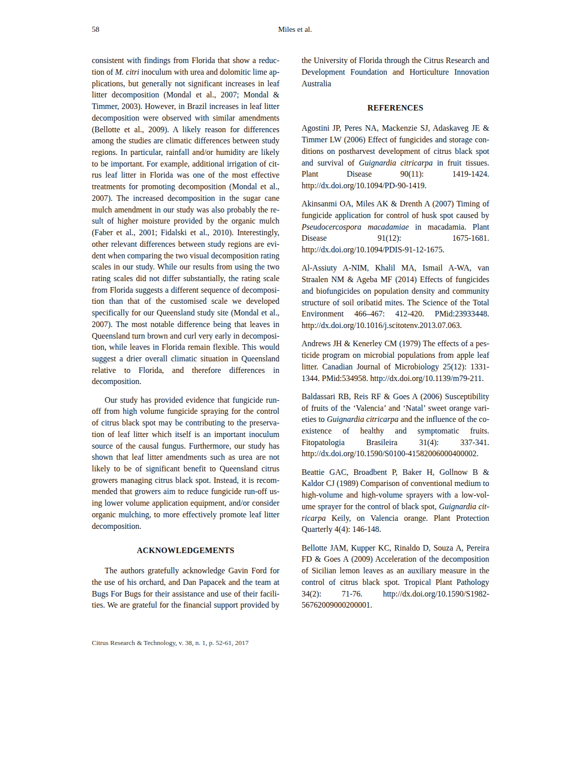58
Miles et al.
consistent with findings from Florida that show a reduction of M. citri inoculum with urea and dolomitic lime applications, but generally not significant increases in leaf litter decomposition (Mondal et al., 2007; Mondal & Timmer, 2003). However, in Brazil increases in leaf litter decomposition were observed with similar amendments (Bellotte et al., 2009). A likely reason for differences among the studies are climatic differences between study regions. In particular, rainfall and/or humidity are likely to be important. For example, additional irrigation of citrus leaf litter in Florida was one of the most effective treatments for promoting decomposition (Mondal et al., 2007). The increased decomposition in the sugar cane mulch amendment in our study was also probably the result of higher moisture provided by the organic mulch (Faber et al., 2001; Fidalski et al., 2010). Interestingly, other relevant differences between study regions are evident when comparing the two visual decomposition rating scales in our study. While our results from using the two rating scales did not differ substantially, the rating scale from Florida suggests a different sequence of decomposition than that of the customised scale we developed specifically for our Queensland study site (Mondal et al., 2007). The most notable difference being that leaves in Queensland turn brown and curl very early in decomposition, while leaves in Florida remain flexible. This would suggest a drier overall climatic situation in Queensland relative to Florida, and therefore differences in decomposition.
Our study has provided evidence that fungicide run-off from high volume fungicide spraying for the control of citrus black spot may be contributing to the preservation of leaf litter which itself is an important inoculum source of the causal fungus. Furthermore, our study has shown that leaf litter amendments such as urea are not likely to be of significant benefit to Queensland citrus growers managing citrus black spot. Instead, it is recommended that growers aim to reduce fungicide run-off using lower volume application equipment, and/or consider organic mulching, to more effectively promote leaf litter decomposition.
ACKNOWLEDGEMENTS
The authors gratefully acknowledge Gavin Ford for the use of his orchard, and Dan Papacek and the team at Bugs For Bugs for their assistance and use of their facilities. We are grateful for the financial support provided by the University of Florida through the Citrus Research and Development Foundation and Horticulture Innovation Australia
REFERENCES
Agostini JP, Peres NA, Mackenzie SJ, Adaskaveg JE & Timmer LW (2006) Effect of fungicides and storage conditions on postharvest development of citrus black spot and survival of Guignardia citricarpa in fruit tissues. Plant Disease 90(11): 1419-1424. http://dx.doi.org/10.1094/PD-90-1419.
Akinsanmi OA, Miles AK & Drenth A (2007) Timing of fungicide application for control of husk spot caused by Pseudocercospora macadamiae in macadamia. Plant Disease 91(12): 1675-1681. http://dx.doi.org/10.1094/PDIS-91-12-1675.
Al-Assiuty A-NIM, Khalil MA, Ismail A-WA, van Straalen NM & Ageba MF (2014) Effects of fungicides and biofungicides on population density and community structure of soil oribatid mites. The Science of the Total Environment 466–467: 412-420. PMid:23933448. http://dx.doi.org/10.1016/j.scitotenv.2013.07.063.
Andrews JH & Kenerley CM (1979) The effects of a pesticide program on microbial populations from apple leaf litter. Canadian Journal of Microbiology 25(12): 1331-1344. PMid:534958. http://dx.doi.org/10.1139/m79-211.
Baldassari RB, Reis RF & Goes A (2006) Susceptibility of fruits of the ‘Valencia’ and ‘Natal’ sweet orange varieties to Guignardia citricarpa and the influence of the coexistence of healthy and symptomatic fruits. Fitopatologia Brasileira 31(4): 337-341. http://dx.doi.org/10.1590/S0100-41582006000400002.
Beattie GAC, Broadbent P, Baker H, Gollnow B & Kaldor CJ (1989) Comparison of conventional medium to high-volume and high-volume sprayers with a low-volume sprayer for the control of black spot, Guignardia citricarpa Keily, on Valencia orange. Plant Protection Quarterly 4(4): 146-148.
Bellotte JAM, Kupper KC, Rinaldo D, Souza A, Pereira FD & Goes A (2009) Acceleration of the decomposition of Sicilian lemon leaves as an auxiliary measure in the control of citrus black spot. Tropical Plant Pathology 34(2): 71-76. http://dx.doi.org/10.1590/S1982-56762009000200001.
Citrus Research & Technology, v. 38, n. 1, p. 52-61, 2017